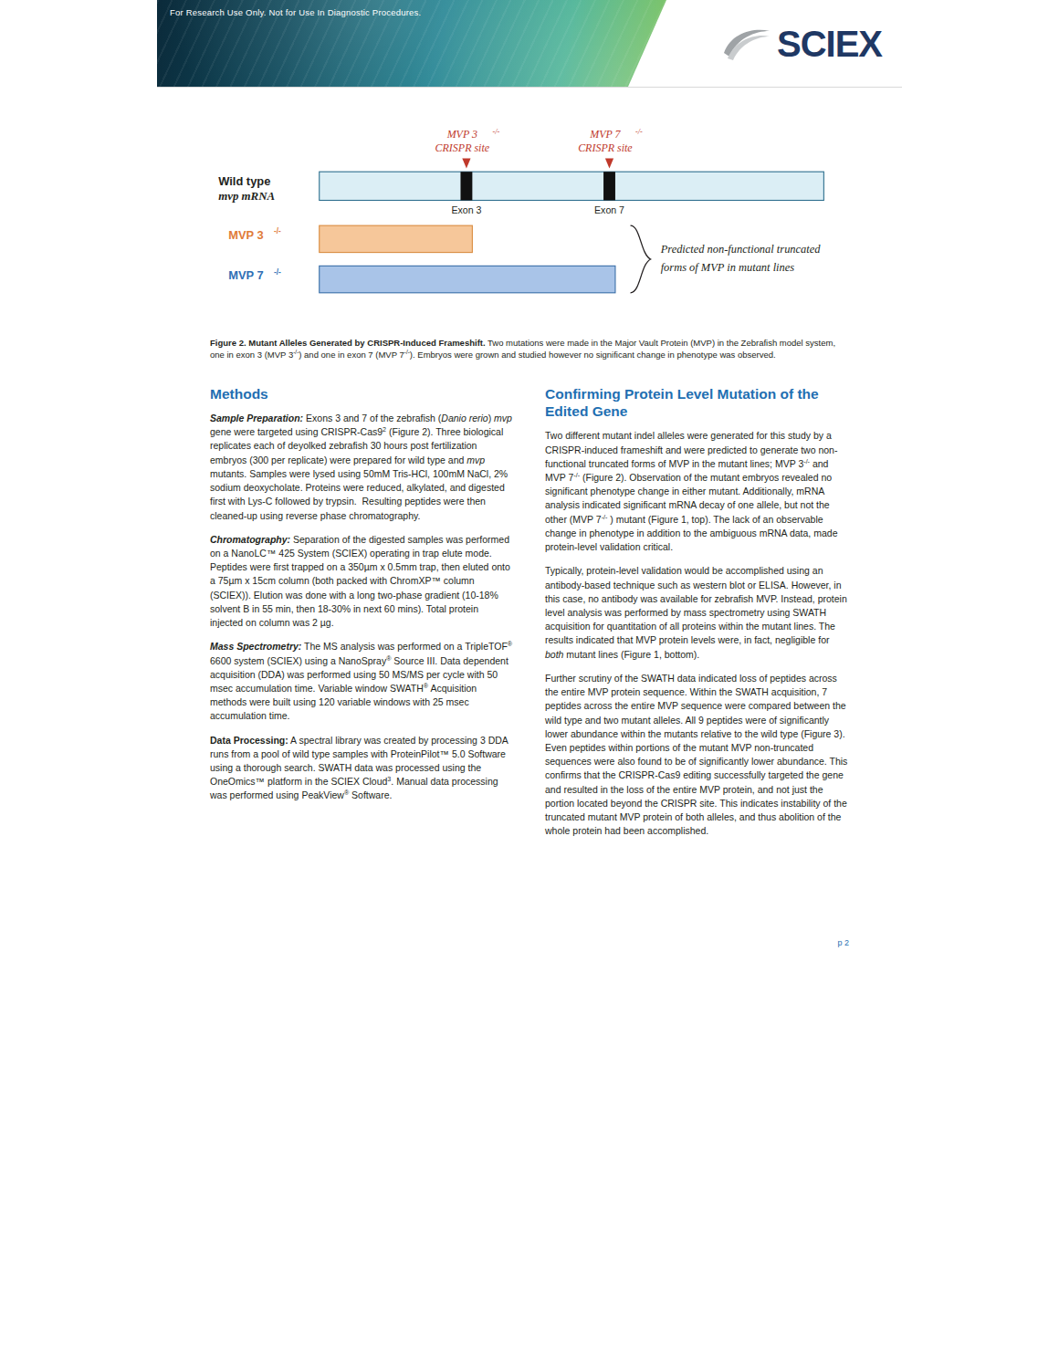For Research Use Only. Not for Use In Diagnostic Procedures.
®
SCIEX
MVP 3 -/- CRISPR site MVP 7 -/- CRISPR site Wild type mvp mRNA Exon 3 Exon 7 MVP 3 -/- MVP 7 -/- Predicted non-functional truncated forms of MVP in mutant lines
Figure 2. Mutant Alleles Generated by CRISPR-Induced Frameshift. Two mutations were made in the Major Vault Protein (MVP) in the Zebrafish model system, one in exon 3 (MVP 3-/-) and one in exon 7 (MVP 7-/-). Embryos were grown and studied however no significant change in phenotype was observed.
Methods
Sample Preparation: Exons 3 and 7 of the zebrafish (Danio rerio) mvp gene were targeted using CRISPR-Cas92 (Figure 2). Three biological replicates each of deyolked zebrafish 30 hours post fertilization embryos (300 per replicate) were prepared for wild type and mvp mutants. Samples were lysed using 50mM Tris-HCl, 100mM NaCl, 2% sodium deoxycholate. Proteins were reduced, alkylated, and digested first with Lys-C followed by trypsin. Resulting peptides were then cleaned-up using reverse phase chromatography.
Chromatography: Separation of the digested samples was performed on a NanoLC™ 425 System (SCIEX) operating in trap elute mode. Peptides were first trapped on a 350µm x 0.5mm trap, then eluted onto a 75µm x 15cm column (both packed with ChromXP™ column (SCIEX)). Elution was done with a long two-phase gradient (10-18% solvent B in 55 min, then 18-30% in next 60 mins). Total protein injected on column was 2 µg.
Mass Spectrometry: The MS analysis was performed on a TripleTOF® 6600 system (SCIEX) using a NanoSpray® Source III. Data dependent acquisition (DDA) was performed using 50 MS/MS per cycle with 50 msec accumulation time. Variable window SWATH® Acquisition methods were built using 120 variable windows with 25 msec accumulation time.
Data Processing: A spectral library was created by processing 3 DDA runs from a pool of wild type samples with ProteinPilot™ 5.0 Software using a thorough search. SWATH data was processed using the OneOmics™ platform in the SCIEX Cloud3. Manual data processing was performed using PeakView® Software.
Confirming Protein Level Mutation of the Edited Gene
Two different mutant indel alleles were generated for this study by a CRISPR-induced frameshift and were predicted to generate two non-functional truncated forms of MVP in the mutant lines; MVP 3-/- and MVP 7-/- (Figure 2). Observation of the mutant embryos revealed no significant phenotype change in either mutant. Additionally, mRNA analysis indicated significant mRNA decay of one allele, but not the other (MVP 7-/- ) mutant (Figure 1, top). The lack of an observable change in phenotype in addition to the ambiguous mRNA data, made protein-level validation critical.
Typically, protein-level validation would be accomplished using an antibody-based technique such as western blot or ELISA. However, in this case, no antibody was available for zebrafish MVP. Instead, protein level analysis was performed by mass spectrometry using SWATH acquisition for quantitation of all proteins within the mutant lines. The results indicated that MVP protein levels were, in fact, negligible for both mutant lines (Figure 1, bottom).
Further scrutiny of the SWATH data indicated loss of peptides across the entire MVP protein sequence. Within the SWATH acquisition, 7 peptides across the entire MVP sequence were compared between the wild type and two mutant alleles. All 9 peptides were of significantly lower abundance within the mutants relative to the wild type (Figure 3). Even peptides within portions of the mutant MVP non-truncated sequences were also found to be of significantly lower abundance. This confirms that the CRISPR-Cas9 editing successfully targeted the gene and resulted in the loss of the entire MVP protein, and not just the portion located beyond the CRISPR site. This indicates instability of the truncated mutant MVP protein of both alleles, and thus abolition of the whole protein had been accomplished.
p 2